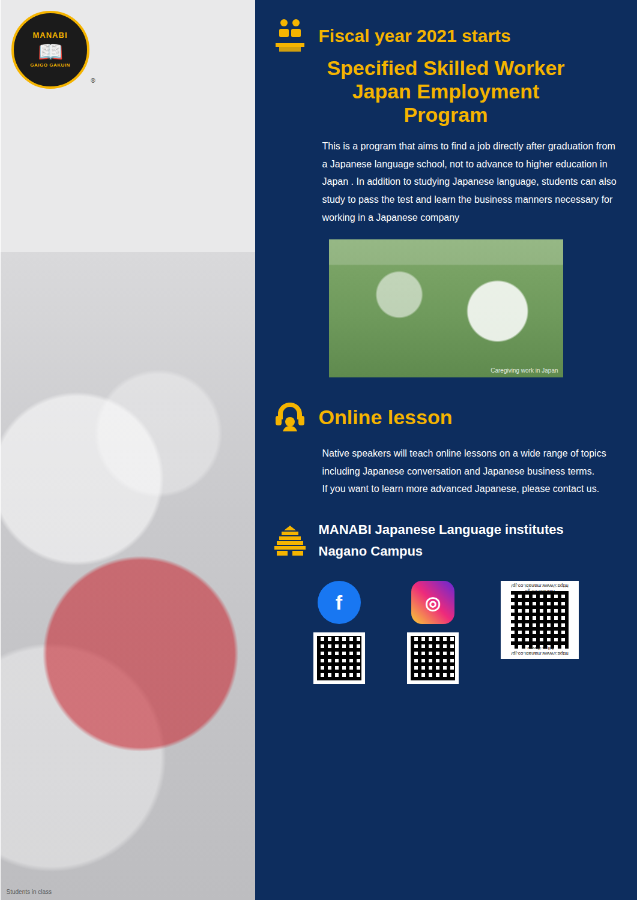MANABI
📖
GAIGO GAKUIN
®
Students in class
Fiscal year 2021 starts
Specified Skilled Worker
Japan Employment
Program
This is a program that aims to find a job directly after graduation from a Japanese language school, not to advance to higher education in Japan . In addition to studying Japanese language, students can also study to pass the test and learn the business manners necessary for working in a Japanese company
Caregiving work in Japan
Online lesson
Native speakers will teach online lessons on a wide range of topics including Japanese conversation and Japanese business terms.
If you want to learn more advanced Japanese, please contact us.
MANABI Japanese Language institutes
Nagano Campus
f
◎
https://www.manabi.co.jp/ https://www. manabi.co.jp/ https://www.manabi.co.jp/